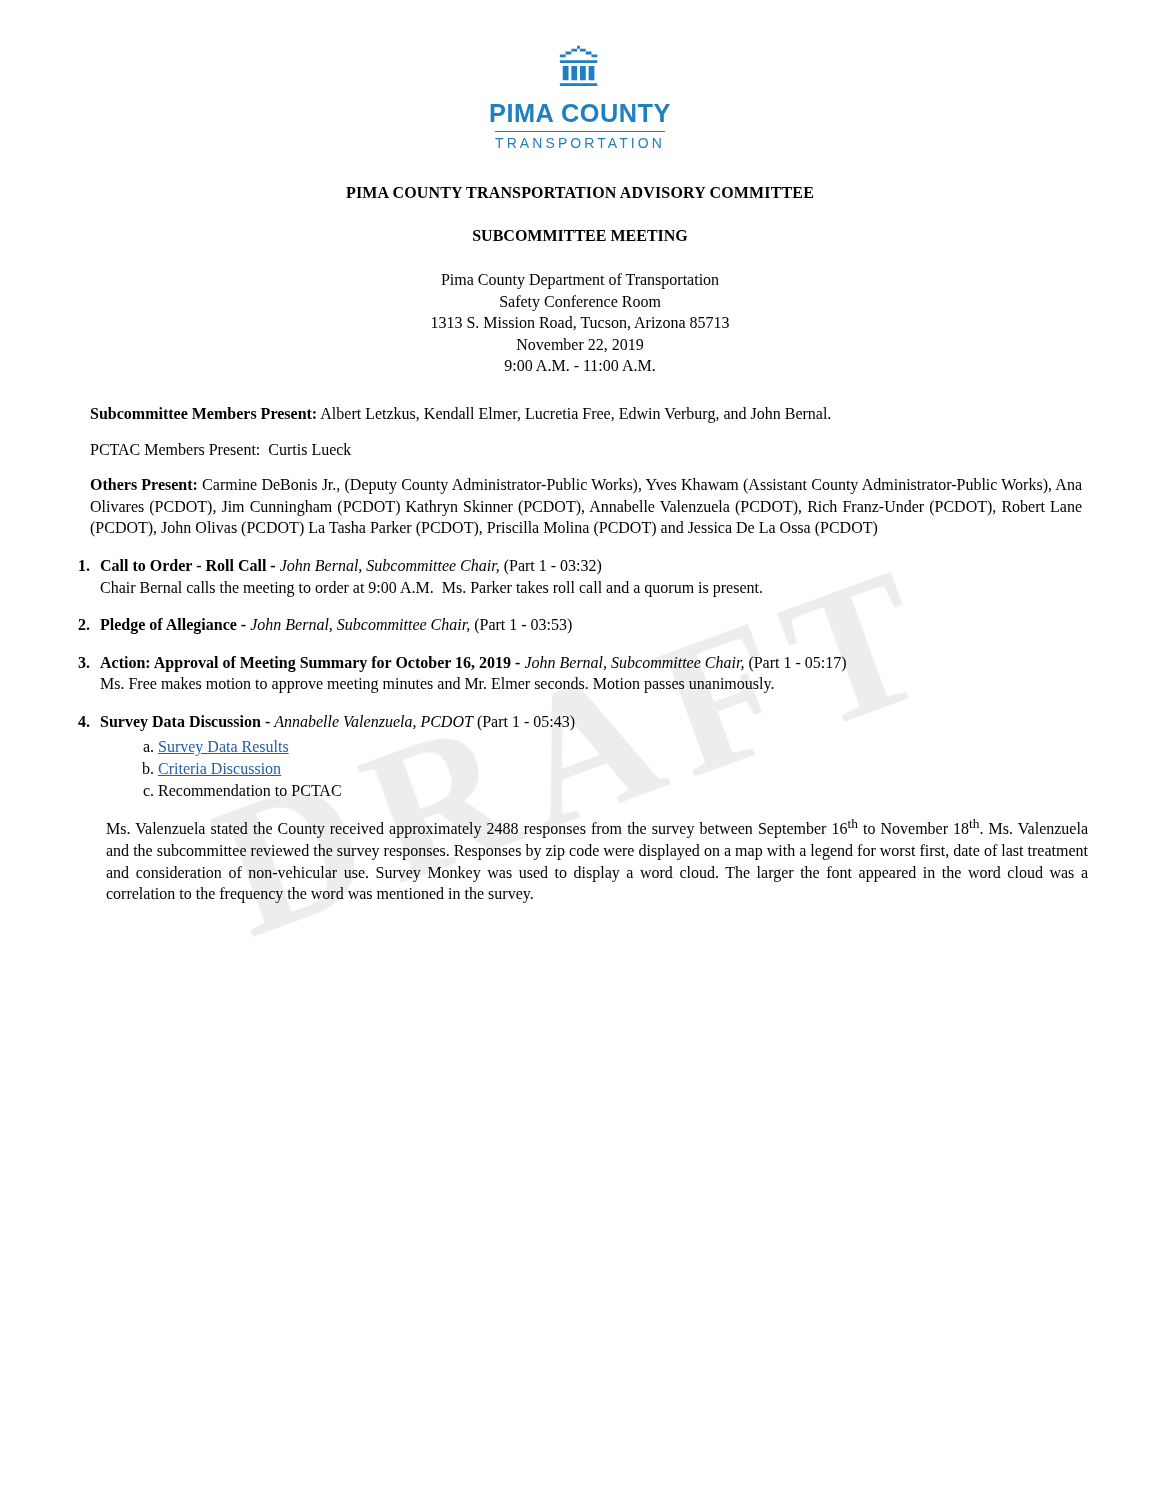DRAFT
🏛
PIMA COUNTY
TRANSPORTATION
PIMA COUNTY TRANSPORTATION ADVISORY COMMITTEE
SUBCOMMITTEE MEETING
Pima County Department of Transportation
Safety Conference Room
1313 S. Mission Road, Tucson, Arizona 85713
November 22, 2019
9:00 A.M. - 11:00 A.M.
Subcommittee Members Present: Albert Letzkus, Kendall Elmer, Lucretia Free, Edwin Verburg, and John Bernal.
PCTAC Members Present: Curtis Lueck
Others Present: Carmine DeBonis Jr., (Deputy County Administrator-Public Works), Yves Khawam (Assistant County Administrator-Public Works), Ana Olivares (PCDOT), Jim Cunningham (PCDOT) Kathryn Skinner (PCDOT), Annabelle Valenzuela (PCDOT), Rich Franz-Under (PCDOT), Robert Lane (PCDOT), John Olivas (PCDOT) La Tasha Parker (PCDOT), Priscilla Molina (PCDOT) and Jessica De La Ossa (PCDOT)
Call to Order - Roll Call - John Bernal, Subcommittee Chair, (Part 1 - 03:32)
Chair Bernal calls the meeting to order at 9:00 A.M. Ms. Parker takes roll call and a quorum is present.
Pledge of Allegiance - John Bernal, Subcommittee Chair, (Part 1 - 03:53)
Action: Approval of Meeting Summary for October 16, 2019 - John Bernal, Subcommittee Chair, (Part 1 - 05:17)
Ms. Free makes motion to approve meeting minutes and Mr. Elmer seconds. Motion passes unanimously.
Survey Data Discussion - Annabelle Valenzuela, PCDOT (Part 1 - 05:43)
Survey Data Results
Criteria Discussion
Recommendation to PCTAC
Ms. Valenzuela stated the County received approximately 2488 responses from the survey between September 16th to November 18th. Ms. Valenzuela and the subcommittee reviewed the survey responses. Responses by zip code were displayed on a map with a legend for worst first, date of last treatment and consideration of non-vehicular use. Survey Monkey was used to display a word cloud. The larger the font appeared in the word cloud was a correlation to the frequency the word was mentioned in the survey.